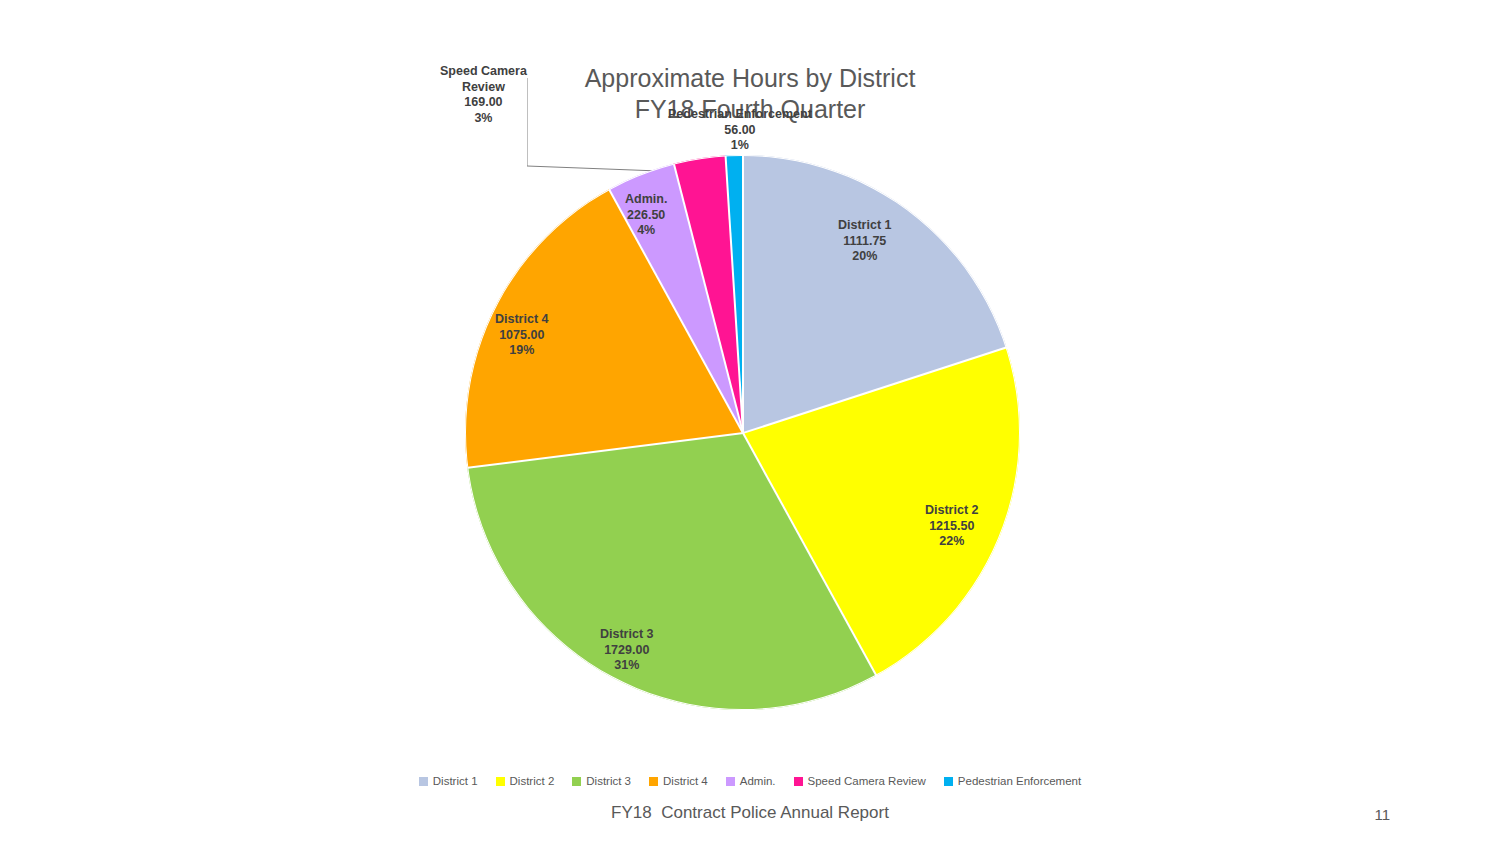Approximate Hours by District FY18 Fourth Quarter
District 1
1111.75
20%
District 2
1215.50
22%
District 3
1729.00
31%
District 4
1075.00
19%
Admin.
226.50
4%
Speed Camera
Review
169.00
3%
Pedestrian Enforcement
56.00
1%
District 1 District 2 District 3 District 4 Admin. Speed Camera Review Pedestrian Enforcement
FY18 Contract Police Annual Report
11